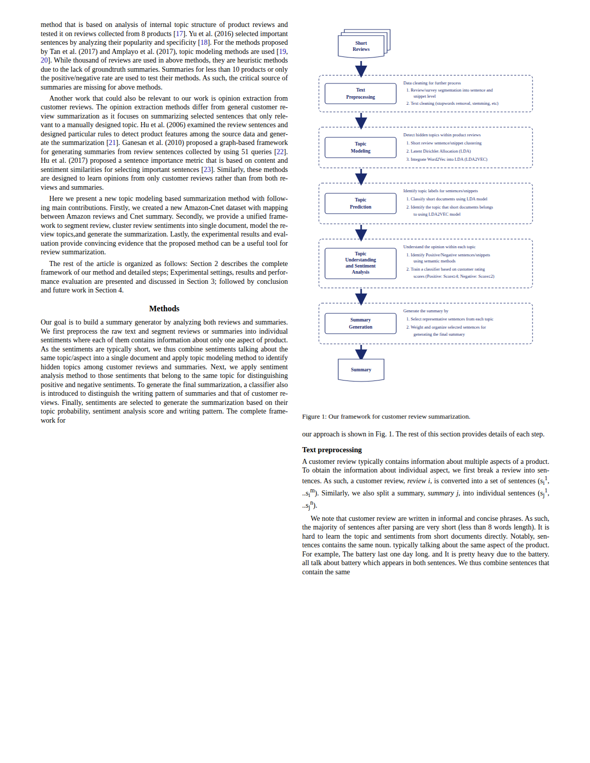method that is based on analysis of internal topic structure of product reviews and tested it on reviews collected from 8 products [17]. Yu et al. (2016) selected important sentences by analyzing their popularity and specificity [18]. For the methods proposed by Tan et al. (2017) and Amplayo et al. (2017), topic modeling methods are used [19, 20]. While thousand of reviews are used in above methods, they are heuristic methods due to the lack of groundtruth summaries. Summaries for less than 10 products or only the positive/negative rate are used to test their methods. As such, the critical source of summaries are missing for above methods.
Another work that could also be relevant to our work is opinion extraction from customer reviews. The opinion extraction methods differ from general customer review summarization as it focuses on summarizing selected sentences that only relevant to a manually designed topic. Hu et al. (2006) examined the review sentences and designed particular rules to detect product features among the source data and generate the summarization [21]. Ganesan et al. (2010) proposed a graph-based framework for generating summaries from review sentences collected by using 51 queries [22]. Hu et al. (2017) proposed a sentence importance metric that is based on content and sentiment similarities for selecting important sentences [23]. Similarly, these methods are designed to learn opinions from only customer reviews rather than from both reviews and summaries.
Here we present a new topic modeling based summarization method with following main contributions. Firstly, we created a new Amazon-Cnet dataset with mapping between Amazon reviews and Cnet summary. Secondly, we provide a unified framework to segment review, cluster review sentiments into single document, model the review topics,and generate the summarization. Lastly, the experimental results and evaluation provide convincing evidence that the proposed method can be a useful tool for review summarization.
The rest of the article is organized as follows: Section 2 describes the complete framework of our method and detailed steps; Experimental settings, results and performance evaluation are presented and discussed in Section 3; followed by conclusion and future work in Section 4.
Methods
Our goal is to build a summary generator by analyzing both reviews and summaries. We first preprocess the raw text and segment reviews or summaries into individual sentiments where each of them contains information about only one aspect of product. As the sentiments are typically short, we thus combine sentiments talking about the same topic/aspect into a single document and apply topic modeling method to identify hidden topics among customer reviews and summaries. Next, we apply sentiment analysis method to those sentiments that belong to the same topic for distinguishing positive and negative sentiments. To generate the final summarization, a classifier also is introduced to distinguish the writing pattern of summaries and that of customer reviews. Finally, sentiments are selected to generate the summarization based on their topic probability, sentiment analysis score and writing pattern. The complete framework for
Short Reviews Text Preprocessing Data cleaning for further process 1. Review/survey segmentation into sentence and snippet level 2. Text cleaning (stopwords removal, stemming, etc) Topic Modeling Detect hidden topics within product reviews 1. Short review sentence/snippet clustering 2. Latent Dirichlet Allocation (LDA) 3. Integrate Word2Vec into LDA (LDA2VEC) Topic Prediction Identify topic labels for sentences/snippets 1. Classify short documents using LDA model 2. Identify the topic that short documents belongs to using LDA2VEC model Topic Understanding and Sentiment Analysis Understand the opinion within each topic 1. Identify Positive/Negative sentences/snippets using semantic methods 2. Train a classifier based on customer rating scores (Positive: Score≥4; Negative: Score≤2) Summary Generation Generate the summary by 1. Select representative sentences from each topic 2. Weight and organize selected sentences for generating the final summary Summary
Figure 1: Our framework for customer review summarization.
our approach is shown in Fig. 1. The rest of this section provides details of each step.
Text preprocessing
A customer review typically contains information about multiple aspects of a product. To obtain the information about individual aspect, we first break a review into sentences. As such, a customer review, review i, is converted into a set of sentences (si1, ..sim). Similarly, we also split a summary, summary j, into individual sentences (sj1, ..sjn).
We note that customer review are written in informal and concise phrases. As such, the majority of sentences after parsing are very short (less than 8 words length). It is hard to learn the topic and sentiments from short documents directly. Notably, sentences contains the same noun. typically talking about the same aspect of the product. For example, The battery last one day long. and It is pretty heavy due to the battery. all talk about battery which appears in both sentences. We thus combine sentences that contain the same